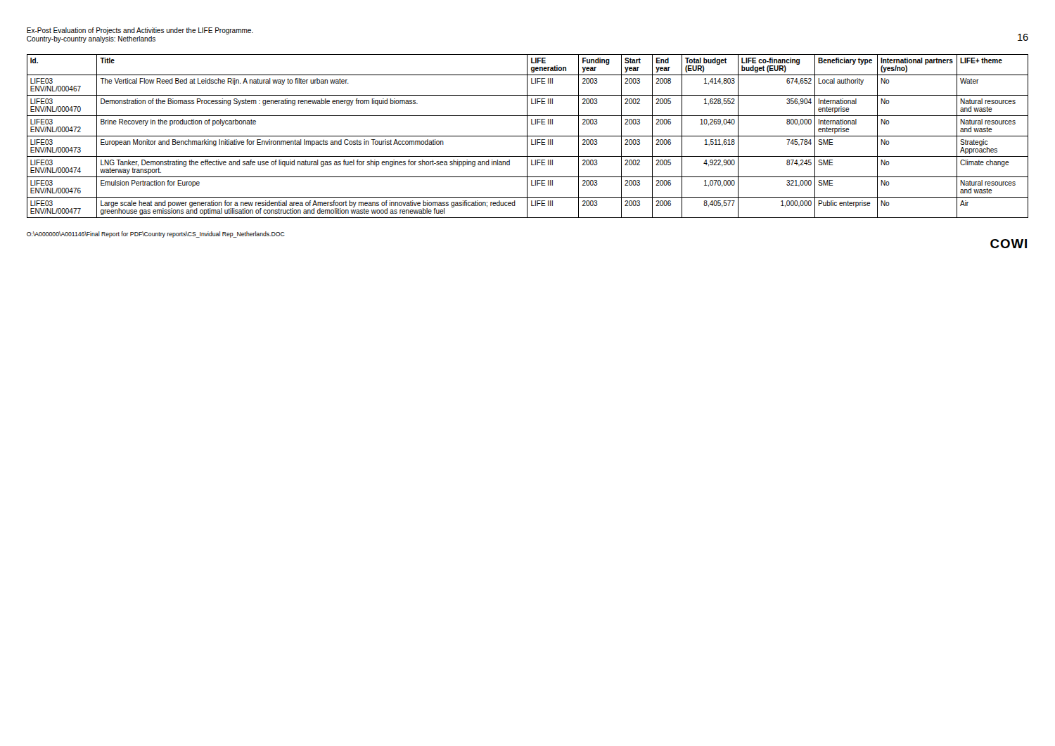16
Ex-Post Evaluation of Projects and Activities under the LIFE Programme.
Country-by-country analysis: Netherlands
| Id. | Title | LIFE generation | Funding year | Start year | End year | Total budget (EUR) | LIFE co-financing budget (EUR) | Beneficiary type | International partners (yes/no) | LIFE+ theme |
| --- | --- | --- | --- | --- | --- | --- | --- | --- | --- | --- |
| LIFE03 ENV/NL/000467 | The Vertical Flow Reed Bed at Leidsche Rijn. A natural way to filter urban water. | LIFE III | 2003 | 2003 | 2008 | 1,414,803 | 674,652 | Local authority | No | Water |
| LIFE03 ENV/NL/000470 | Demonstration of the Biomass Processing System : generating renewable energy from liquid biomass. | LIFE III | 2003 | 2002 | 2005 | 1,628,552 | 356,904 | International enterprise | No | Natural resources and waste |
| LIFE03 ENV/NL/000472 | Brine Recovery in the production of polycarbonate | LIFE III | 2003 | 2003 | 2006 | 10,269,040 | 800,000 | International enterprise | No | Natural resources and waste |
| LIFE03 ENV/NL/000473 | European Monitor and Benchmarking Initiative for Environmental Impacts and Costs in Tourist Accommodation | LIFE III | 2003 | 2003 | 2006 | 1,511,618 | 745,784 | SME | No | Strategic Approaches |
| LIFE03 ENV/NL/000474 | LNG Tanker, Demonstrating the effective and safe use of liquid natural gas as fuel for ship engines for short-sea shipping and inland waterway transport. | LIFE III | 2003 | 2002 | 2005 | 4,922,900 | 874,245 | SME | No | Climate change |
| LIFE03 ENV/NL/000476 | Emulsion Pertraction for Europe | LIFE III | 2003 | 2003 | 2006 | 1,070,000 | 321,000 | SME | No | Natural resources and waste |
| LIFE03 ENV/NL/000477 | Large scale heat and power generation for a new residential area of Amersfoort by means of innovative biomass gasification; reduced greenhouse gas emissions and optimal utilisation of construction and demolition waste wood as renewable fuel | LIFE III | 2003 | 2003 | 2006 | 8,405,577 | 1,000,000 | Public enterprise | No | Air |
O:\A000000\A001146\Final Report for PDF\Country reports\CS_Invidual Rep_Netherlands.DOC
COWI